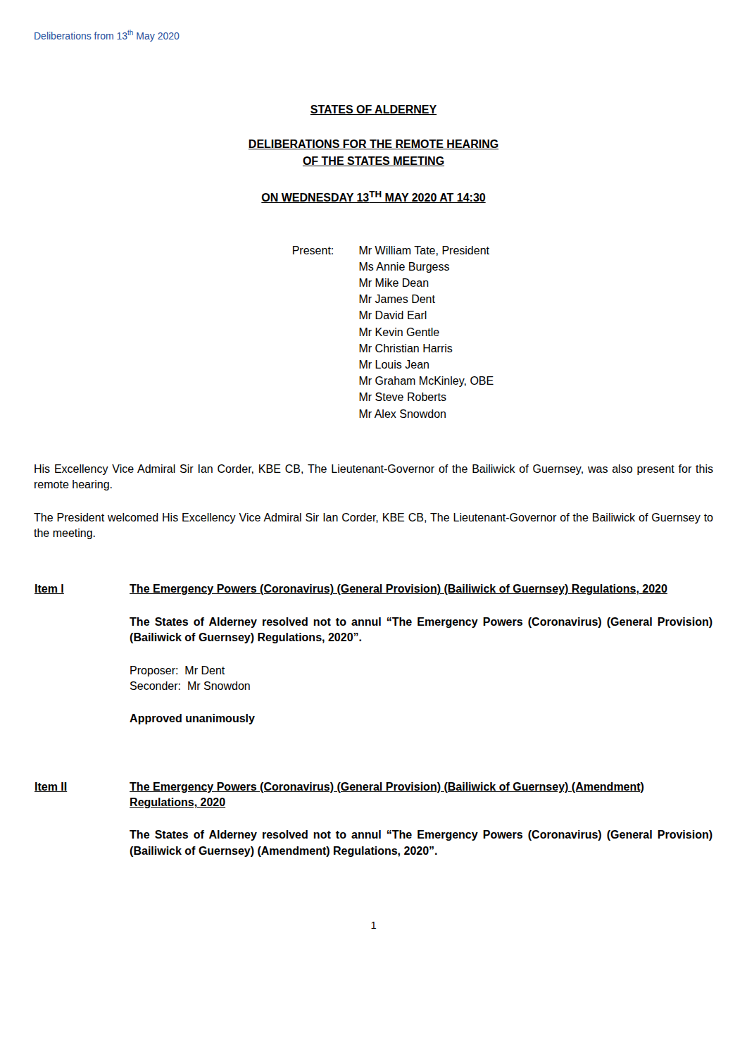Deliberations from 13th May 2020
STATES OF ALDERNEY
DELIBERATIONS FOR THE REMOTE HEARING
OF THE STATES MEETING
ON WEDNESDAY 13TH MAY 2020 AT 14:30
| Present: | Mr William Tate, President Ms Annie Burgess Mr Mike Dean Mr James Dent Mr David Earl Mr Kevin Gentle Mr Christian Harris Mr Louis Jean Mr Graham McKinley, OBE Mr Steve Roberts Mr Alex Snowdon |
His Excellency Vice Admiral Sir Ian Corder, KBE CB, The Lieutenant-Governor of the Bailiwick of Guernsey, was also present for this remote hearing.
The President welcomed His Excellency Vice Admiral Sir Ian Corder, KBE CB, The Lieutenant-Governor of the Bailiwick of Guernsey to the meeting.
| Item l | The Emergency Powers (Coronavirus) (General Provision) (Bailiwick of Guernsey) Regulations, 2020 The States of Alderney resolved not to annul “The Emergency Powers (Coronavirus) (General Provision) (Bailiwick of Guernsey) Regulations, 2020”. Proposer: Mr Dent Seconder: Mr Snowdon Approved unanimously |
| Item II | The Emergency Powers (Coronavirus) (General Provision) (Bailiwick of Guernsey) (Amendment) Regulations, 2020 The States of Alderney resolved not to annul “The Emergency Powers (Coronavirus) (General Provision) (Bailiwick of Guernsey) (Amendment) Regulations, 2020”. |
1